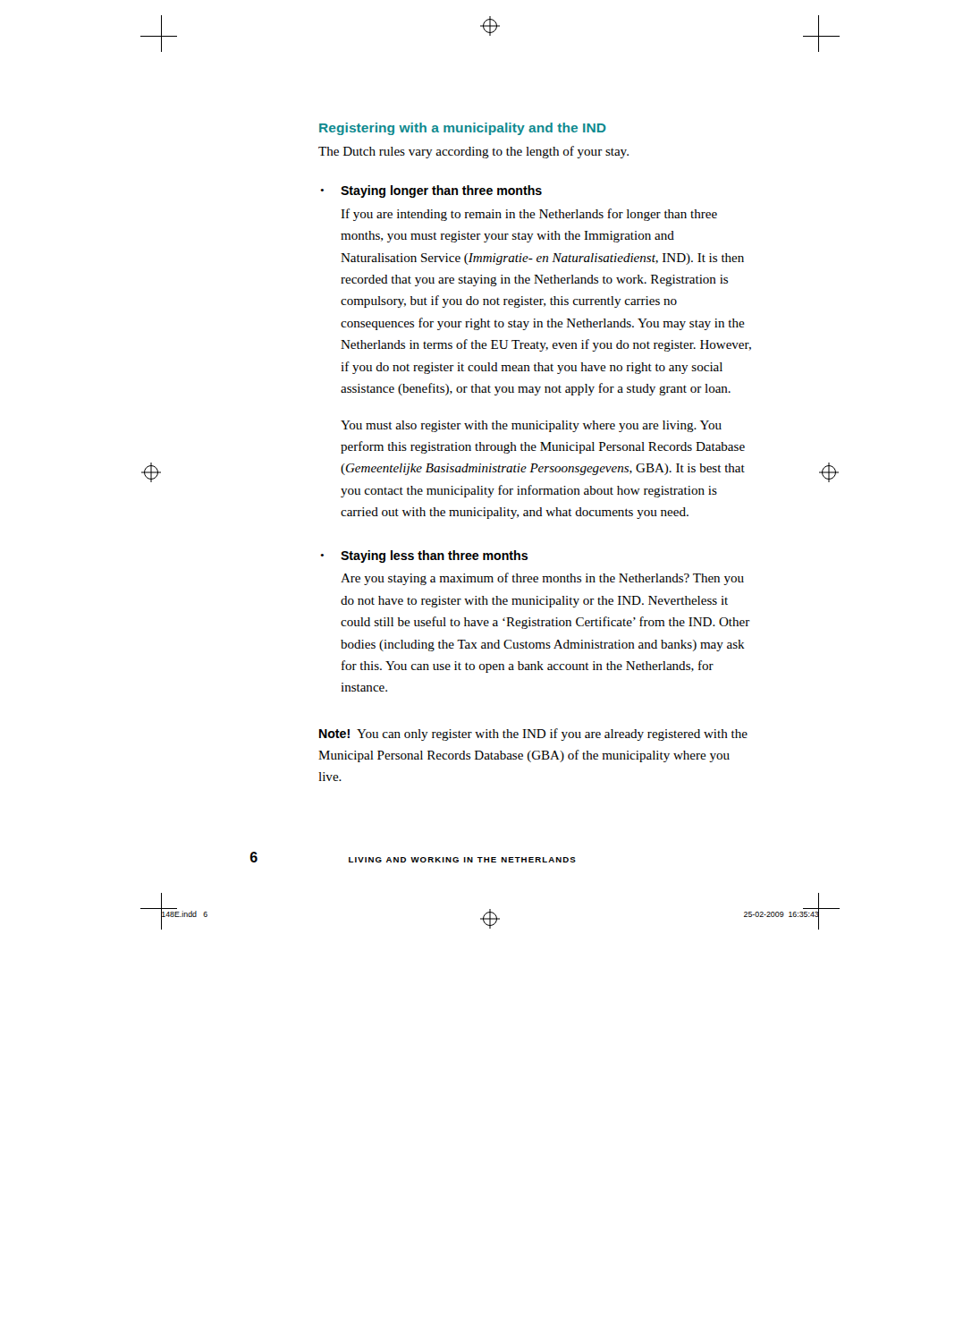Registering with a municipality and the IND
The Dutch rules vary according to the length of your stay.
Staying longer than three months
If you are intending to remain in the Netherlands for longer than three months, you must register your stay with the Immigration and Naturalisation Service (Immigratie- en Naturalisatiedienst, IND). It is then recorded that you are staying in the Netherlands to work. Registration is compulsory, but if you do not register, this currently carries no consequences for your right to stay in the Netherlands. You may stay in the Netherlands in terms of the EU Treaty, even if you do not register. However, if you do not register it could mean that you have no right to any social assistance (benefits), or that you may not apply for a study grant or loan.
You must also register with the municipality where you are living. You perform this registration through the Municipal Personal Records Database (Gemeentelijke Basisadministratie Persoonsgegevens, GBA). It is best that you contact the municipality for information about how registration is carried out with the municipality, and what documents you need.
Staying less than three months
Are you staying a maximum of three months in the Netherlands? Then you do not have to register with the municipality or the IND. Nevertheless it could still be useful to have a ‘Registration Certificate’ from the IND. Other bodies (including the Tax and Customs Administration and banks) may ask for this. You can use it to open a bank account in the Netherlands, for instance.
Note! You can only register with the IND if you are already registered with the Municipal Personal Records Database (GBA) of the municipality where you live.
6
LIVING AND WORKING IN THE NETHERLANDS
148E.indd 6
25-02-2009 16:35:43